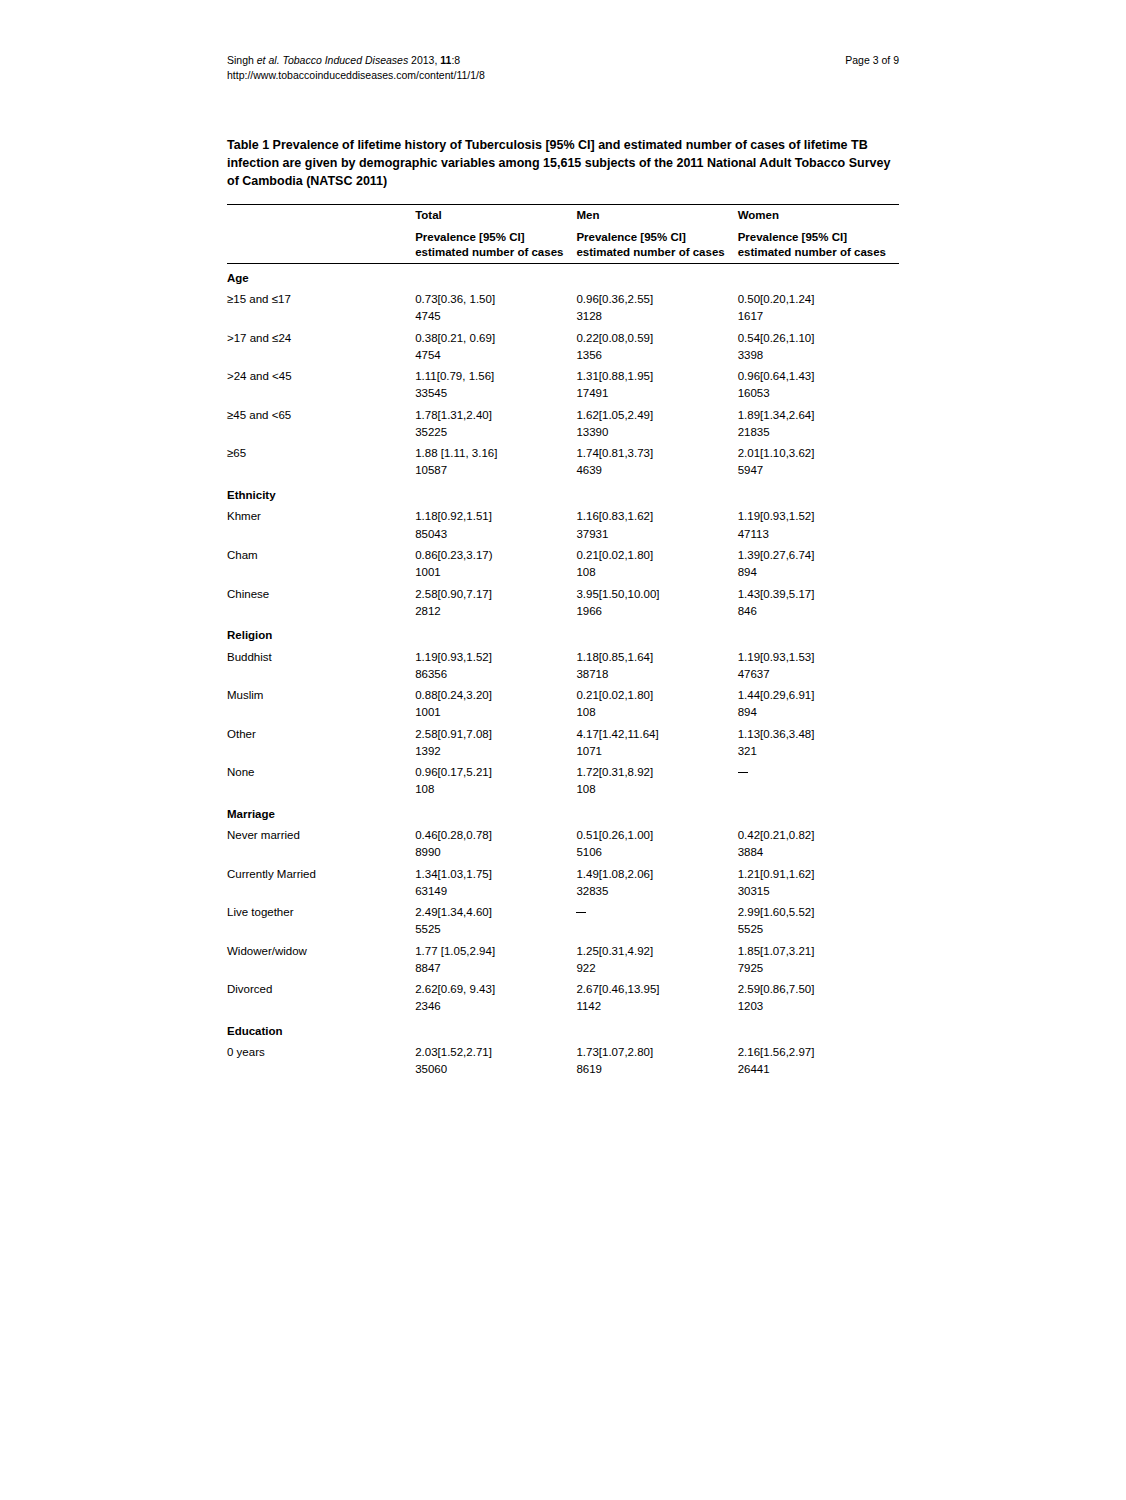Singh et al. Tobacco Induced Diseases 2013, 11:8 http://www.tobaccoinduceddiseases.com/content/11/1/8
Page 3 of 9
Table 1 Prevalence of lifetime history of Tuberculosis [95% CI] and estimated number of cases of lifetime TB infection are given by demographic variables among 15,615 subjects of the 2011 National Adult Tobacco Survey of Cambodia (NATSC 2011)
| | Total | Men | Women |
| --- | --- | --- | --- |
| | Prevalence [95% CI] estimated number of cases | Prevalence [95% CI] estimated number of cases | Prevalence [95% CI] estimated number of cases |
| Age |
| ≥15 and ≤17 | 0.73[0.36, 1.50] | 0.96[0.36,2.55] | 0.50[0.20,1.24] |
| | 4745 | 3128 | 1617 |
| >17 and ≤24 | 0.38[0.21, 0.69] | 0.22[0.08,0.59] | 0.54[0.26,1.10] |
| | 4754 | 1356 | 3398 |
| >24 and <45 | 1.11[0.79, 1.56] | 1.31[0.88,1.95] | 0.96[0.64,1.43] |
| | 33545 | 17491 | 16053 |
| ≥45 and <65 | 1.78[1.31,2.40] | 1.62[1.05,2.49] | 1.89[1.34,2.64] |
| | 35225 | 13390 | 21835 |
| ≥65 | 1.88 [1.11, 3.16] | 1.74[0.81,3.73] | 2.01[1.10,3.62] |
| | 10587 | 4639 | 5947 |
| Ethnicity |
| Khmer | 1.18[0.92,1.51] | 1.16[0.83,1.62] | 1.19[0.93,1.52] |
| | 85043 | 37931 | 47113 |
| Cham | 0.86[0.23,3.17) | 0.21[0.02,1.80] | 1.39[0.27,6.74] |
| | 1001 | 108 | 894 |
| Chinese | 2.58[0.90,7.17] | 3.95[1.50,10.00] | 1.43[0.39,5.17] |
| | 2812 | 1966 | 846 |
| Religion |
| Buddhist | 1.19[0.93,1.52] | 1.18[0.85,1.64] | 1.19[0.93,1.53] |
| | 86356 | 38718 | 47637 |
| Muslim | 0.88[0.24,3.20] | 0.21[0.02,1.80] | 1.44[0.29,6.91] |
| | 1001 | 108 | 894 |
| Other | 2.58[0.91,7.08] | 4.17[1.42,11.64] | 1.13[0.36,3.48] |
| | 1392 | 1071 | 321 |
| None | 0.96[0.17,5.21] | 1.72[0.31,8.92] | |
| | 108 | 108 | |
| Marriage |
| Never married | 0.46[0.28,0.78] | 0.51[0.26,1.00] | 0.42[0.21,0.82] |
| | 8990 | 5106 | 3884 |
| Currently Married | 1.34[1.03,1.75] | 1.49[1.08,2.06] | 1.21[0.91,1.62] |
| | 63149 | 32835 | 30315 |
| Live together | 2.49[1.34,4.60] | | 2.99[1.60,5.52] |
| | 5525 | | 5525 |
| Widower/widow | 1.77 [1.05,2.94] | 1.25[0.31,4.92] | 1.85[1.07,3.21] |
| | 8847 | 922 | 7925 |
| Divorced | 2.62[0.69, 9.43] | 2.67[0.46,13.95] | 2.59[0.86,7.50] |
| | 2346 | 1142 | 1203 |
| Education |
| 0 years | 2.03[1.52,2.71] | 1.73[1.07,2.80] | 2.16[1.56,2.97] |
| | 35060 | 8619 | 26441 |